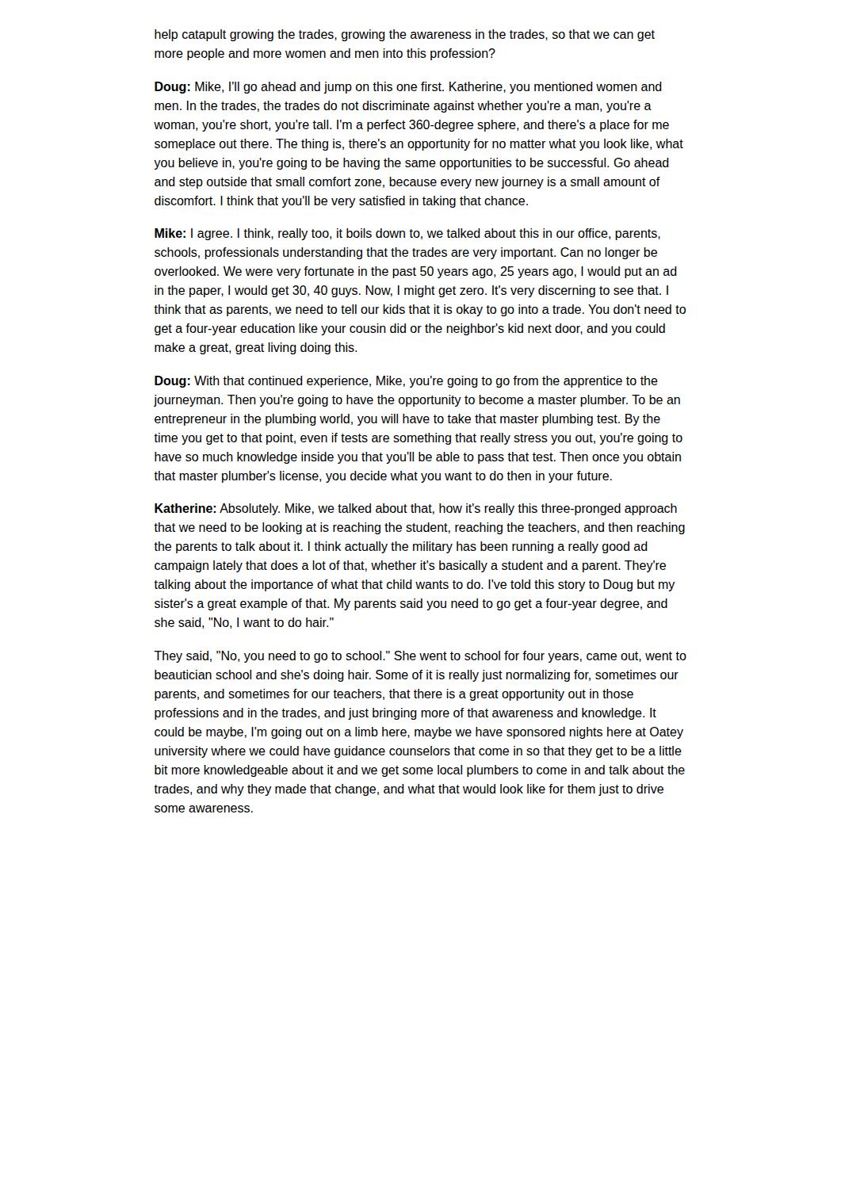help catapult growing the trades, growing the awareness in the trades, so that we can get more people and more women and men into this profession?
Doug: Mike, I'll go ahead and jump on this one first. Katherine, you mentioned women and men. In the trades, the trades do not discriminate against whether you're a man, you're a woman, you're short, you're tall. I'm a perfect 360-degree sphere, and there's a place for me someplace out there. The thing is, there's an opportunity for no matter what you look like, what you believe in, you're going to be having the same opportunities to be successful. Go ahead and step outside that small comfort zone, because every new journey is a small amount of discomfort. I think that you'll be very satisfied in taking that chance.
Mike: I agree. I think, really too, it boils down to, we talked about this in our office, parents, schools, professionals understanding that the trades are very important. Can no longer be overlooked. We were very fortunate in the past 50 years ago, 25 years ago, I would put an ad in the paper, I would get 30, 40 guys. Now, I might get zero. It's very discerning to see that. I think that as parents, we need to tell our kids that it is okay to go into a trade. You don't need to get a four-year education like your cousin did or the neighbor's kid next door, and you could make a great, great living doing this.
Doug: With that continued experience, Mike, you're going to go from the apprentice to the journeyman. Then you're going to have the opportunity to become a master plumber. To be an entrepreneur in the plumbing world, you will have to take that master plumbing test. By the time you get to that point, even if tests are something that really stress you out, you're going to have so much knowledge inside you that you'll be able to pass that test. Then once you obtain that master plumber's license, you decide what you want to do then in your future.
Katherine: Absolutely. Mike, we talked about that, how it's really this three-pronged approach that we need to be looking at is reaching the student, reaching the teachers, and then reaching the parents to talk about it. I think actually the military has been running a really good ad campaign lately that does a lot of that, whether it's basically a student and a parent. They're talking about the importance of what that child wants to do. I've told this story to Doug but my sister's a great example of that. My parents said you need to go get a four-year degree, and she said, "No, I want to do hair."
They said, "No, you need to go to school." She went to school for four years, came out, went to beautician school and she's doing hair. Some of it is really just normalizing for, sometimes our parents, and sometimes for our teachers, that there is a great opportunity out in those professions and in the trades, and just bringing more of that awareness and knowledge. It could be maybe, I'm going out on a limb here, maybe we have sponsored nights here at Oatey university where we could have guidance counselors that come in so that they get to be a little bit more knowledgeable about it and we get some local plumbers to come in and talk about the trades, and why they made that change, and what that would look like for them just to drive some awareness.